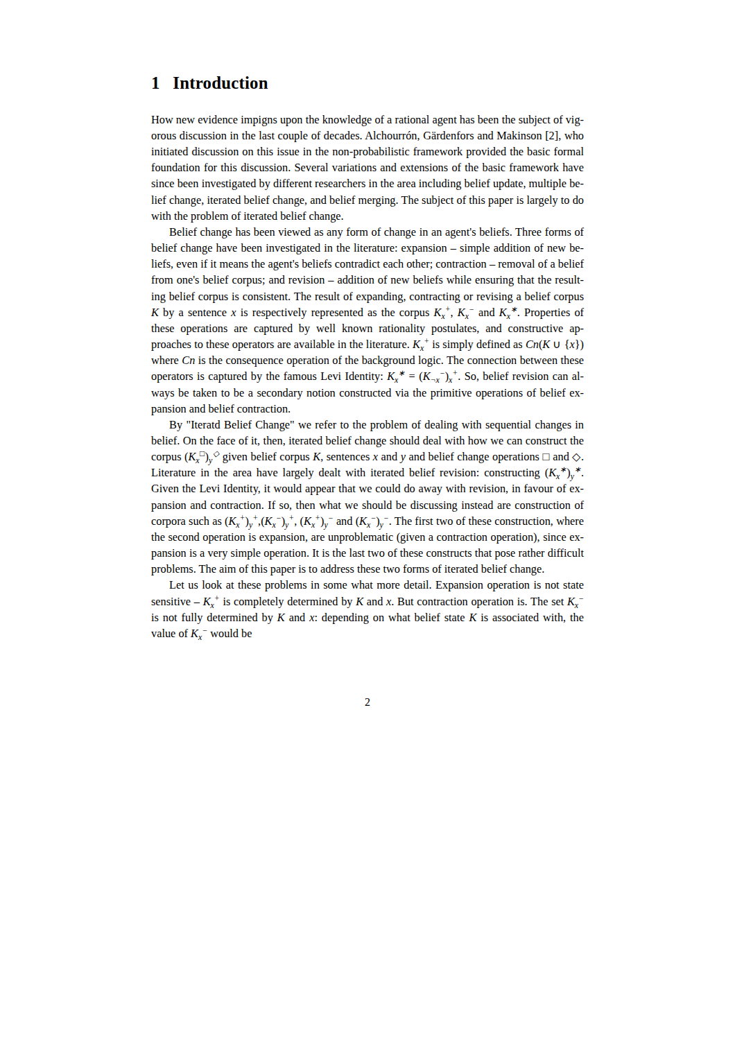1 Introduction
How new evidence impigns upon the knowledge of a rational agent has been the subject of vigorous discussion in the last couple of decades. Alchourrón, Gärdenfors and Makinson [2], who initiated discussion on this issue in the non-probabilistic framework provided the basic formal foundation for this discussion. Several variations and extensions of the basic framework have since been investigated by different researchers in the area including belief update, multiple belief change, iterated belief change, and belief merging. The subject of this paper is largely to do with the problem of iterated belief change.
Belief change has been viewed as any form of change in an agent's beliefs. Three forms of belief change have been investigated in the literature: expansion – simple addition of new beliefs, even if it means the agent's beliefs contradict each other; contraction – removal of a belief from one's belief corpus; and revision – addition of new beliefs while ensuring that the resulting belief corpus is consistent. The result of expanding, contracting or revising a belief corpus K by a sentence x is respectively represented as the corpus Kx+, Kx− and Kx∗. Properties of these operations are captured by well known rationality postulates, and constructive approaches to these operators are available in the literature. Kx+ is simply defined as Cn(K ∪ {x}) where Cn is the consequence operation of the background logic. The connection between these operators is captured by the famous Levi Identity: Kx∗ = (K¬x−)x+. So, belief revision can always be taken to be a secondary notion constructed via the primitive operations of belief expansion and belief contraction.
By "Iteratd Belief Change" we refer to the problem of dealing with sequential changes in belief. On the face of it, then, iterated belief change should deal with how we can construct the corpus (Kx□)y◇ given belief corpus K, sentences x and y and belief change operations □ and ◇. Literature in the area have largely dealt with iterated belief revision: constructing (Kx∗)y∗. Given the Levi Identity, it would appear that we could do away with revision, in favour of expansion and contraction. If so, then what we should be discussing instead are construction of corpora such as (Kx+)y+,(Kx−)y+, (Kx+)y− and (Kx−)y−. The first two of these construction, where the second operation is expansion, are unproblematic (given a contraction operation), since expansion is a very simple operation. It is the last two of these constructs that pose rather difficult problems. The aim of this paper is to address these two forms of iterated belief change.
Let us look at these problems in some what more detail. Expansion operation is not state sensitive – Kx+ is completely determined by K and x. But contraction operation is. The set Kx− is not fully determined by K and x: depending on what belief state K is associated with, the value of Kx− would be
2